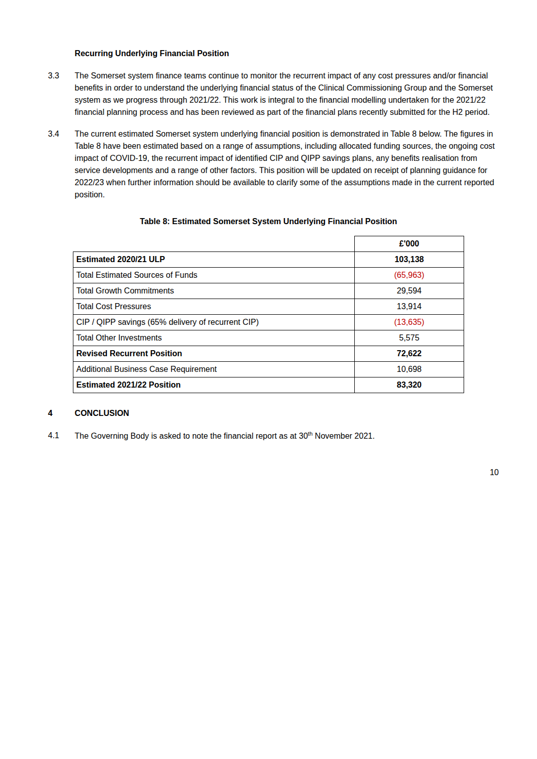Recurring Underlying Financial Position
3.3
The Somerset system finance teams continue to monitor the recurrent impact of any cost pressures and/or financial benefits in order to understand the underlying financial status of the Clinical Commissioning Group and the Somerset system as we progress through 2021/22. This work is integral to the financial modelling undertaken for the 2021/22 financial planning process and has been reviewed as part of the financial plans recently submitted for the H2 period.
3.4
The current estimated Somerset system underlying financial position is demonstrated in Table 8 below. The figures in Table 8 have been estimated based on a range of assumptions, including allocated funding sources, the ongoing cost impact of COVID-19, the recurrent impact of identified CIP and QIPP savings plans, any benefits realisation from service developments and a range of other factors. This position will be updated on receipt of planning guidance for 2022/23 when further information should be available to clarify some of the assumptions made in the current reported position.
Table 8: Estimated Somerset System Underlying Financial Position
| | £'000 |
| --- | --- |
| Estimated 2020/21 ULP | 103,138 |
| Total Estimated Sources of Funds | (65,963) |
| Total Growth Commitments | 29,594 |
| Total Cost Pressures | 13,914 |
| CIP / QIPP savings (65% delivery of recurrent CIP) | (13,635) |
| Total Other Investments | 5,575 |
| Revised Recurrent Position | 72,622 |
| Additional Business Case Requirement | 10,698 |
| Estimated 2021/22 Position | 83,320 |
4 CONCLUSION
4.1
The Governing Body is asked to note the financial report as at 30th November 2021.
10